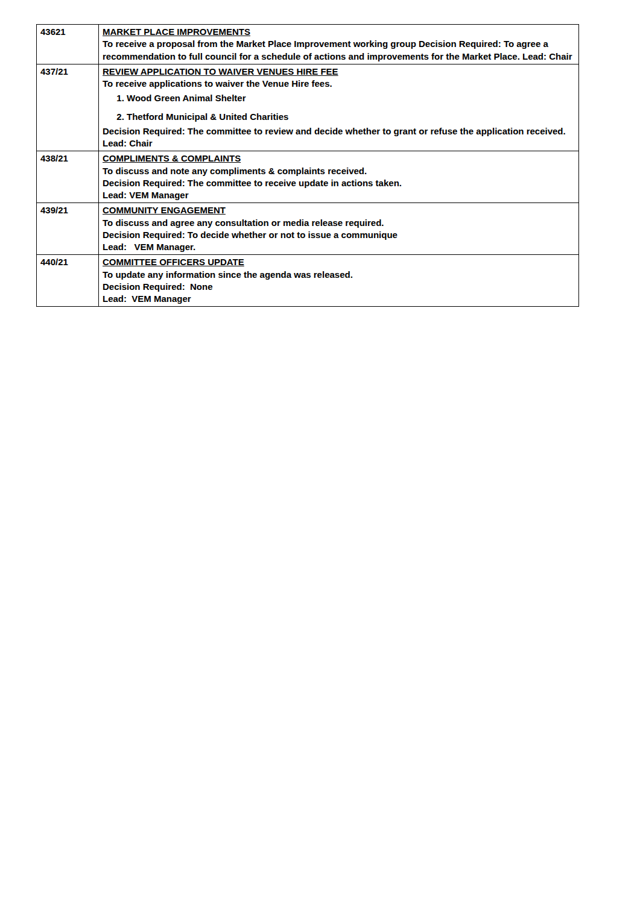| 43621 | MARKET PLACE IMPROVEMENTS To receive a proposal from the Market Place Improvement working group Decision Required: To agree a recommendation to full council for a schedule of actions and improvements for the Market Place. Lead: Chair |
| 437/21 | REVIEW APPLICATION TO WAIVER VENUES HIRE FEE To receive applications to waiver the Venue Hire fees. Wood Green Animal Shelter Thetford Municipal & United Charities Decision Required: The committee to review and decide whether to grant or refuse the application received. Lead: Chair |
| 438/21 | COMPLIMENTS & COMPLAINTS To discuss and note any compliments & complaints received. Decision Required: The committee to receive update in actions taken. Lead: VEM Manager |
| 439/21 | COMMUNITY ENGAGEMENT To discuss and agree any consultation or media release required. Decision Required: To decide whether or not to issue a communique Lead: VEM Manager. |
| 440/21 | COMMITTEE OFFICERS UPDATE To update any information since the agenda was released. Decision Required: None Lead: VEM Manager |